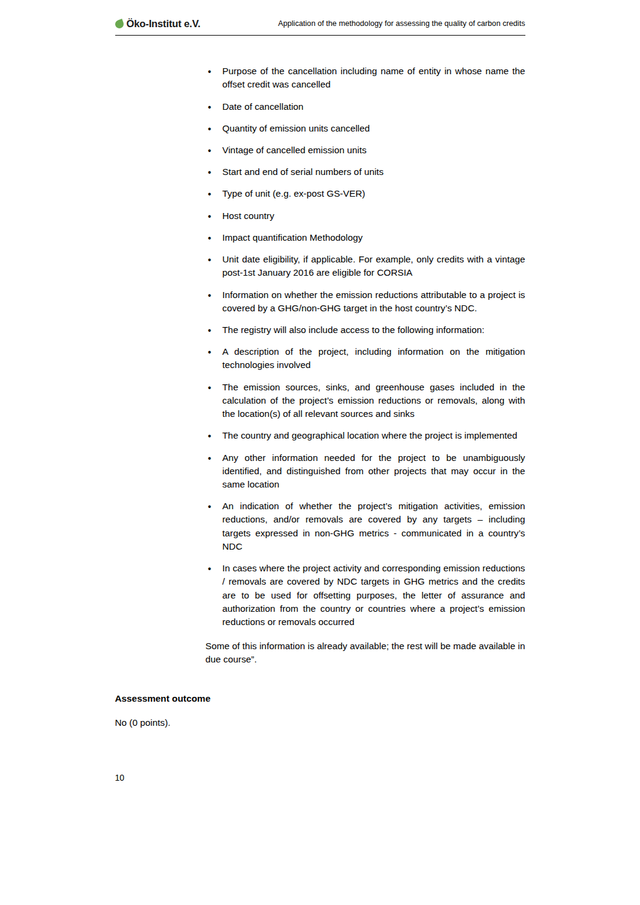Öko-Institut e.V.
Application of the methodology for assessing the quality of carbon credits
Purpose of the cancellation including name of entity in whose name the offset credit was cancelled
Date of cancellation
Quantity of emission units cancelled
Vintage of cancelled emission units
Start and end of serial numbers of units
Type of unit (e.g. ex-post GS-VER)
Host country
Impact quantification Methodology
Unit date eligibility, if applicable. For example, only credits with a vintage post-1st January 2016 are eligible for CORSIA
Information on whether the emission reductions attributable to a project is covered by a GHG/non-GHG target in the host country’s NDC.
The registry will also include access to the following information:
A description of the project, including information on the mitigation technologies involved
The emission sources, sinks, and greenhouse gases included in the calculation of the project’s emission reductions or removals, along with the location(s) of all relevant sources and sinks
The country and geographical location where the project is implemented
Any other information needed for the project to be unambiguously identified, and distinguished from other projects that may occur in the same location
An indication of whether the project’s mitigation activities, emission reductions, and/or removals are covered by any targets – including targets expressed in non-GHG metrics - communicated in a country’s NDC
In cases where the project activity and corresponding emission reductions / removals are covered by NDC targets in GHG metrics and the credits are to be used for offsetting purposes, the letter of assurance and authorization from the country or countries where a project’s emission reductions or removals occurred
Some of this information is already available; the rest will be made available in due course”.
Assessment outcome
No (0 points).
10